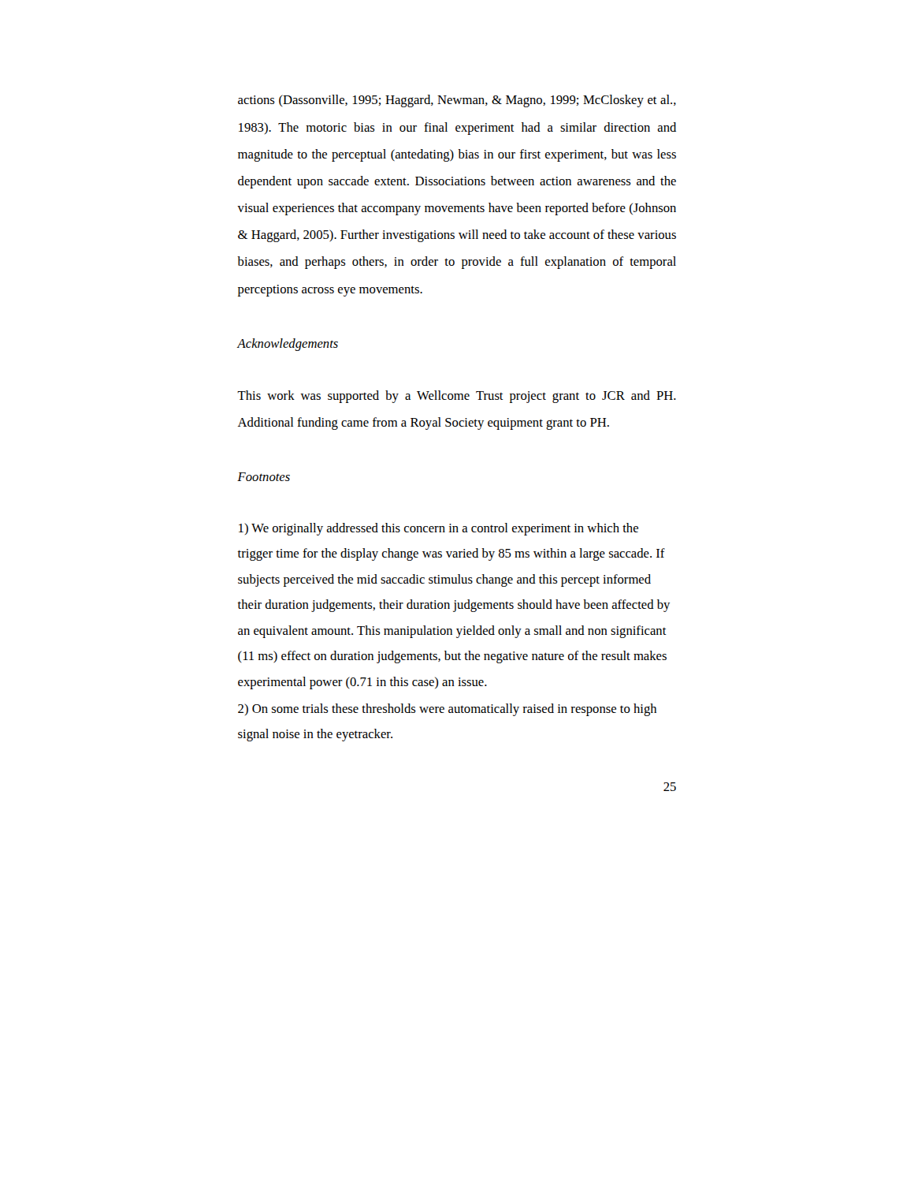actions (Dassonville, 1995; Haggard, Newman, & Magno, 1999; McCloskey et al., 1983). The motoric bias in our final experiment had a similar direction and magnitude to the perceptual (antedating) bias in our first experiment, but was less dependent upon saccade extent. Dissociations between action awareness and the visual experiences that accompany movements have been reported before (Johnson & Haggard, 2005). Further investigations will need to take account of these various biases, and perhaps others, in order to provide a full explanation of temporal perceptions across eye movements.
Acknowledgements
This work was supported by a Wellcome Trust project grant to JCR and PH. Additional funding came from a Royal Society equipment grant to PH.
Footnotes
1) We originally addressed this concern in a control experiment in which the trigger time for the display change was varied by 85 ms within a large saccade. If subjects perceived the mid saccadic stimulus change and this percept informed their duration judgements, their duration judgements should have been affected by an equivalent amount. This manipulation yielded only a small and non significant (11 ms) effect on duration judgements, but the negative nature of the result makes experimental power (0.71 in this case) an issue.
2) On some trials these thresholds were automatically raised in response to high signal noise in the eyetracker.
25